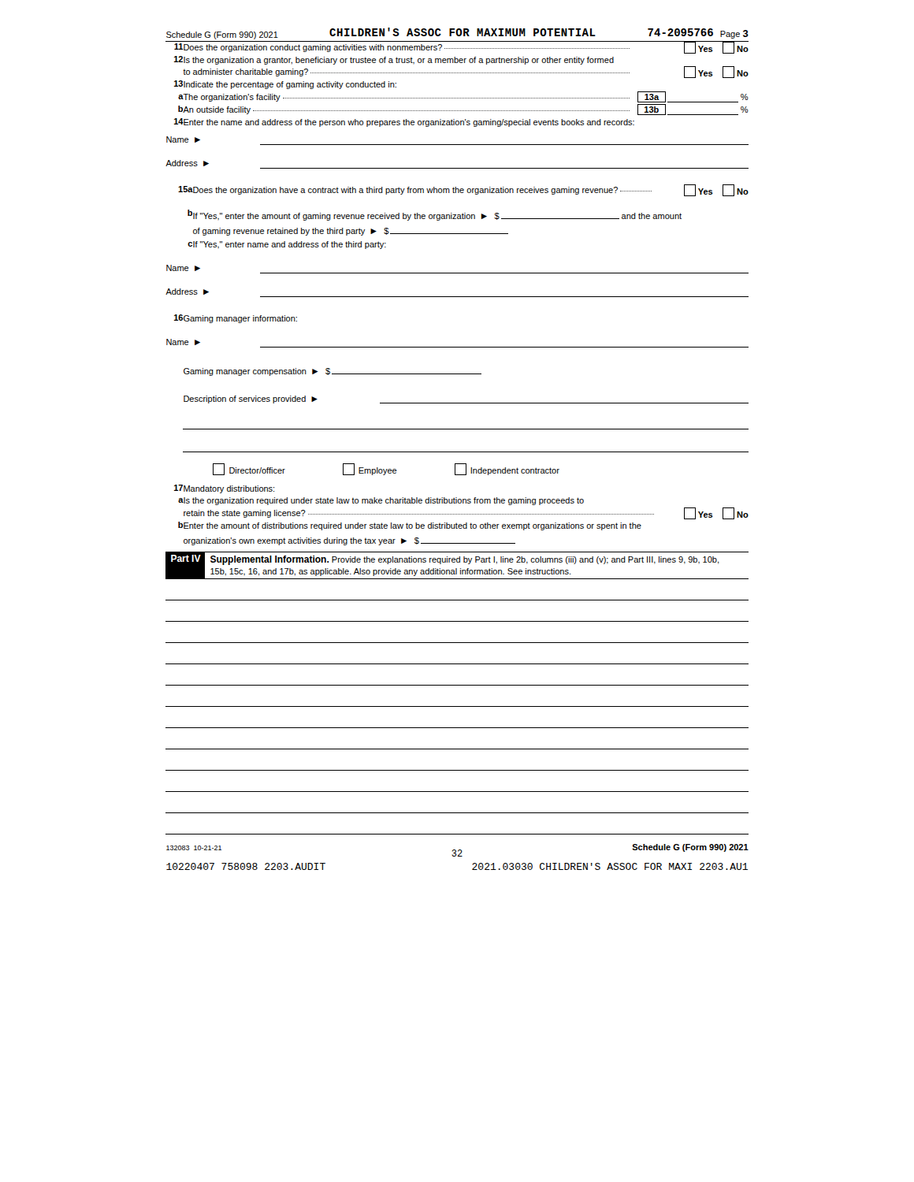Schedule G (Form 990) 2021
CHILDREN'S ASSOC FOR MAXIMUM POTENTIAL
74-2095766
Page 3
| 11 | Does the organization conduct gaming activities with nonmembers? | Yes No |
| 12 | Is the organization a grantor, beneficiary or trustee of a trust, or a member of a partnership or other entity formed | |
| | to administer charitable gaming? | Yes No |
| 13 | Indicate the percentage of gaming activity conducted in: |
| a | The organization's facility | 13a % |
| b | An outside facility | 13b % |
| 14 | Enter the name and address of the person who prepares the organization's gaming/special events books and records: |
| Name ► | |
| Address ► | |
| 15a | Does the organization have a contract with a third party from whom the organization receives gaming revenue? | Yes No |
| b | If "Yes," enter the amount of gaming revenue received by the organization ► $ and the amount |
| | of gaming revenue retained by the third party ► $ |
| c | If "Yes," enter name and address of the third party: |
| Name ► | |
| Address ► | |
| 16 | Gaming manager information: |
| Name ► | |
| Gaming manager compensation ► $ |
| Description of services provided ► | |
Director/officer Employee Independent contractor
| 17 | Mandatory distributions: |
| a | Is the organization required under state law to make charitable distributions from the gaming proceeds to | |
| | retain the state gaming license? | Yes No |
| b | Enter the amount of distributions required under state law to be distributed to other exempt organizations or spent in the |
| | organization's own exempt activities during the tax year ► $ |
Part IV
Supplemental Information. Provide the explanations required by Part I, line 2b, columns (iii) and (v); and Part III, lines 9, 9b, 10b,
15b, 15c, 16, and 17b, as applicable. Also provide any additional information. See instructions.
132083 10-21-21
Schedule G (Form 990) 2021
32
10220407 758098 2203.AUDIT
2021.03030 CHILDREN'S ASSOC FOR MAXI 2203.AU1